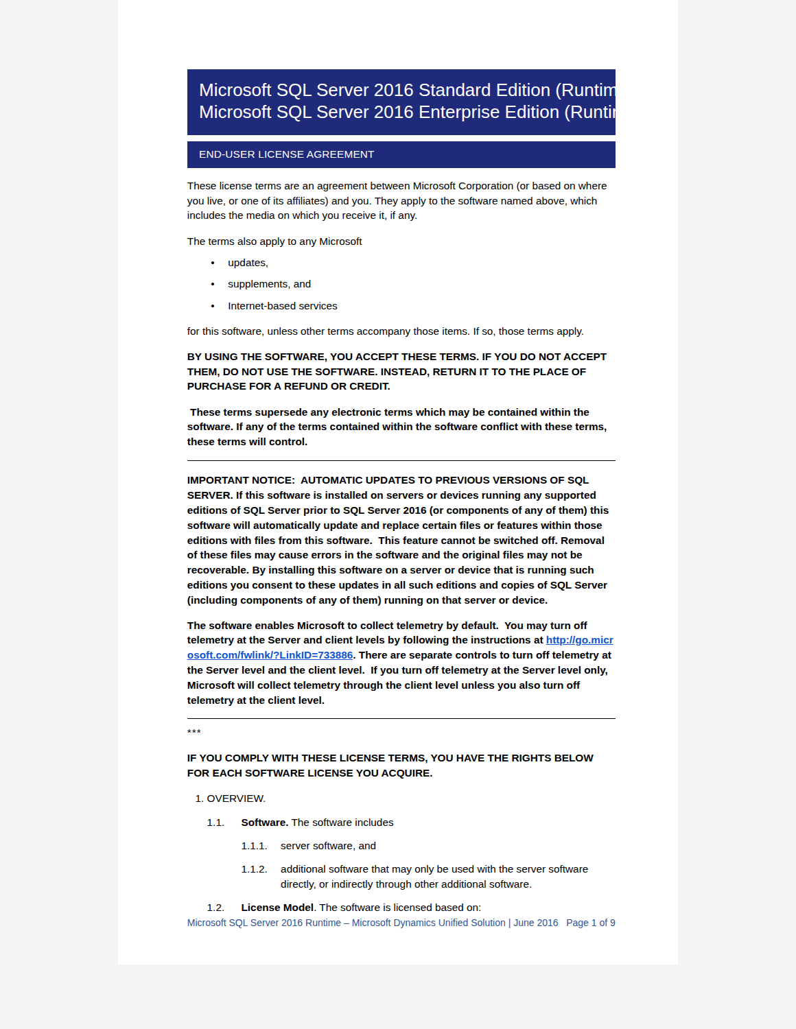Microsoft SQL Server 2016 Standard Edition (Runtime) Microsoft SQL Server 2016 Enterprise Edition (Runtime)
END-USER LICENSE AGREEMENT
These license terms are an agreement between Microsoft Corporation (or based on where you live, or one of its affiliates) and you. They apply to the software named above, which includes the media on which you receive it, if any.
The terms also apply to any Microsoft
updates,
supplements, and
Internet-based services
for this software, unless other terms accompany those items. If so, those terms apply.
BY USING THE SOFTWARE, YOU ACCEPT THESE TERMS. IF YOU DO NOT ACCEPT THEM, DO NOT USE THE SOFTWARE. INSTEAD, RETURN IT TO THE PLACE OF PURCHASE FOR A REFUND OR CREDIT.
These terms supersede any electronic terms which may be contained within the software. If any of the terms contained within the software conflict with these terms, these terms will control.
IMPORTANT NOTICE: AUTOMATIC UPDATES TO PREVIOUS VERSIONS OF SQL SERVER. If this software is installed on servers or devices running any supported editions of SQL Server prior to SQL Server 2016 (or components of any of them) this software will automatically update and replace certain files or features within those editions with files from this software. This feature cannot be switched off. Removal of these files may cause errors in the software and the original files may not be recoverable. By installing this software on a server or device that is running such editions you consent to these updates in all such editions and copies of SQL Server (including components of any of them) running on that server or device.
The software enables Microsoft to collect telemetry by default. You may turn off telemetry at the Server and client levels by following the instructions at http://go.microsoft.com/fwlink/?LinkID=733886. There are separate controls to turn off telemetry at the Server level and the client level. If you turn off telemetry at the Server level only, Microsoft will collect telemetry through the client level unless you also turn off telemetry at the client level.
***
IF YOU COMPLY WITH THESE LICENSE TERMS, YOU HAVE THE RIGHTS BELOW FOR EACH SOFTWARE LICENSE YOU ACQUIRE.
OVERVIEW.
1.1. Software. The software includes
1.1.1. server software, and
1.1.2. additional software that may only be used with the server software directly, or indirectly through other additional software.
1.2. License Model. The software is licensed based on:
Microsoft SQL Server 2016 Runtime – Microsoft Dynamics Unified Solution | June 2016 Page 1 of 9